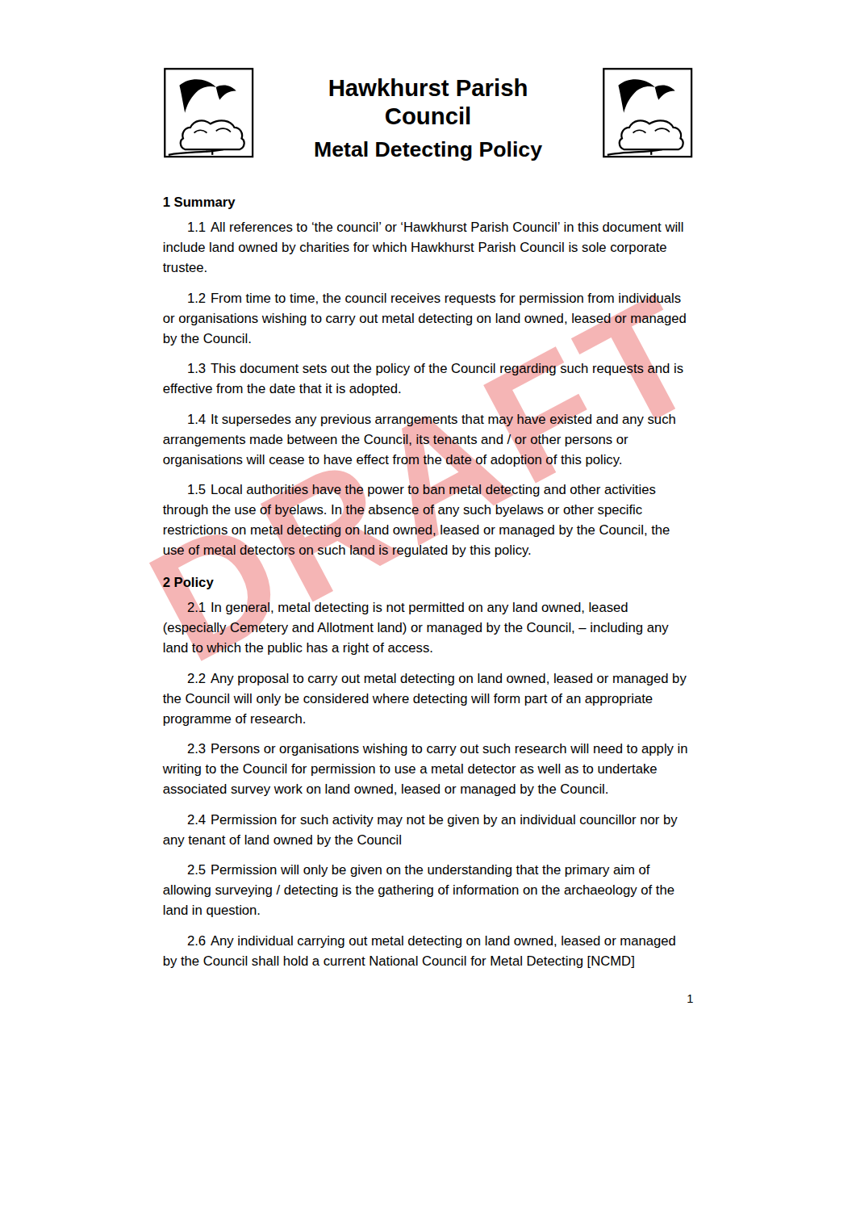DRAFT
Hawkhurst Parish Council
Metal Detecting Policy
1 Summary
1.1 All references to ‘the council’ or ‘Hawkhurst Parish Council’ in this document will include land owned by charities for which Hawkhurst Parish Council is sole corporate trustee.
1.2 From time to time, the council receives requests for permission from individuals or organisations wishing to carry out metal detecting on land owned, leased or managed by the Council.
1.3 This document sets out the policy of the Council regarding such requests and is effective from the date that it is adopted.
1.4 It supersedes any previous arrangements that may have existed and any such arrangements made between the Council, its tenants and / or other persons or organisations will cease to have effect from the date of adoption of this policy.
1.5 Local authorities have the power to ban metal detecting and other activities through the use of byelaws. In the absence of any such byelaws or other specific restrictions on metal detecting on land owned, leased or managed by the Council, the use of metal detectors on such land is regulated by this policy.
2 Policy
2.1 In general, metal detecting is not permitted on any land owned, leased (especially Cemetery and Allotment land) or managed by the Council, – including any land to which the public has a right of access.
2.2 Any proposal to carry out metal detecting on land owned, leased or managed by the Council will only be considered where detecting will form part of an appropriate programme of research.
2.3 Persons or organisations wishing to carry out such research will need to apply in writing to the Council for permission to use a metal detector as well as to undertake associated survey work on land owned, leased or managed by the Council.
2.4 Permission for such activity may not be given by an individual councillor nor by any tenant of land owned by the Council
2.5 Permission will only be given on the understanding that the primary aim of allowing surveying / detecting is the gathering of information on the archaeology of the land in question.
2.6 Any individual carrying out metal detecting on land owned, leased or managed by the Council shall hold a current National Council for Metal Detecting [NCMD]
1